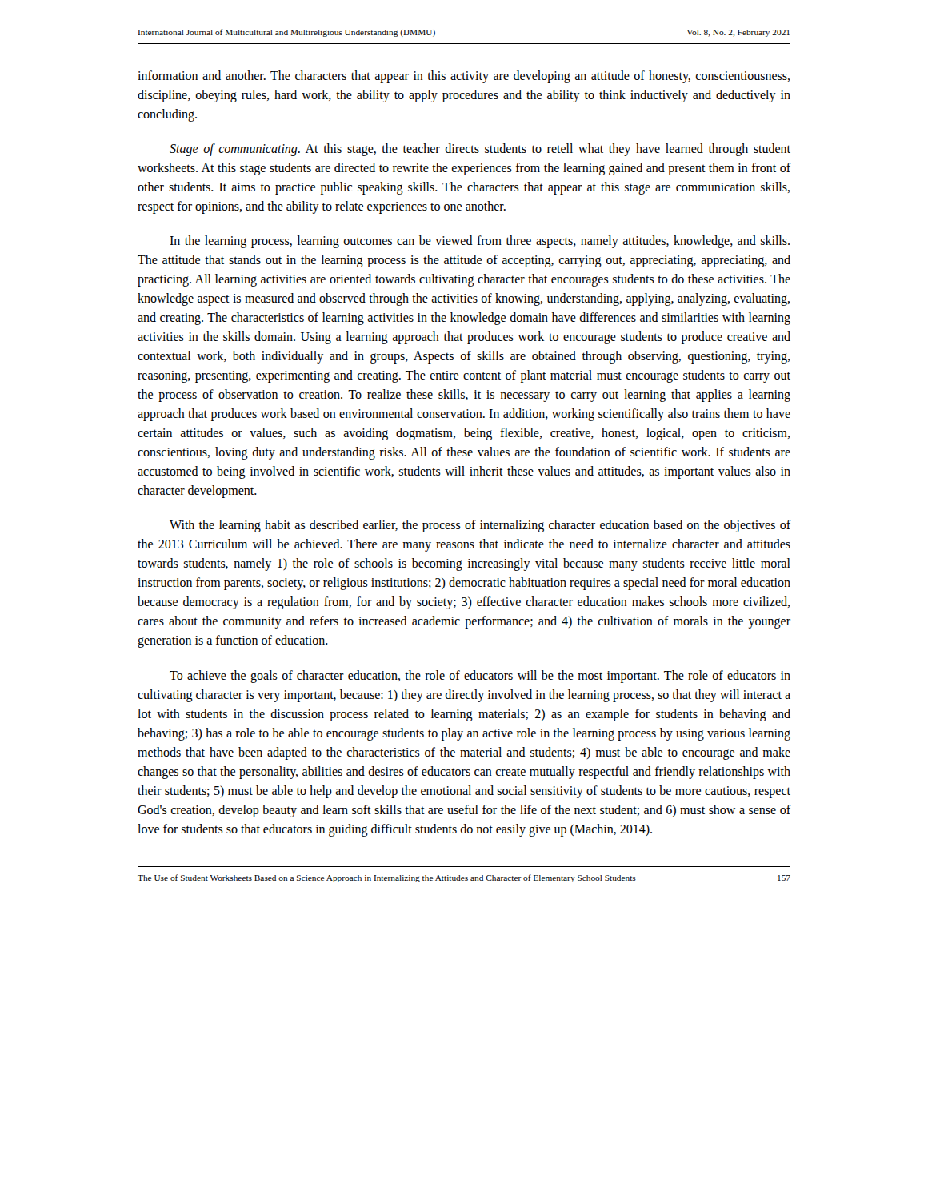International Journal of Multicultural and Multireligious Understanding (IJMMU)
Vol. 8, No. 2, February 2021
information and another. The characters that appear in this activity are developing an attitude of honesty, conscientiousness, discipline, obeying rules, hard work, the ability to apply procedures and the ability to think inductively and deductively in concluding.
Stage of communicating. At this stage, the teacher directs students to retell what they have learned through student worksheets. At this stage students are directed to rewrite the experiences from the learning gained and present them in front of other students. It aims to practice public speaking skills. The characters that appear at this stage are communication skills, respect for opinions, and the ability to relate experiences to one another.
In the learning process, learning outcomes can be viewed from three aspects, namely attitudes, knowledge, and skills. The attitude that stands out in the learning process is the attitude of accepting, carrying out, appreciating, appreciating, and practicing. All learning activities are oriented towards cultivating character that encourages students to do these activities. The knowledge aspect is measured and observed through the activities of knowing, understanding, applying, analyzing, evaluating, and creating. The characteristics of learning activities in the knowledge domain have differences and similarities with learning activities in the skills domain. Using a learning approach that produces work to encourage students to produce creative and contextual work, both individually and in groups, Aspects of skills are obtained through observing, questioning, trying, reasoning, presenting, experimenting and creating. The entire content of plant material must encourage students to carry out the process of observation to creation. To realize these skills, it is necessary to carry out learning that applies a learning approach that produces work based on environmental conservation. In addition, working scientifically also trains them to have certain attitudes or values, such as avoiding dogmatism, being flexible, creative, honest, logical, open to criticism, conscientious, loving duty and understanding risks. All of these values are the foundation of scientific work. If students are accustomed to being involved in scientific work, students will inherit these values and attitudes, as important values also in character development.
With the learning habit as described earlier, the process of internalizing character education based on the objectives of the 2013 Curriculum will be achieved. There are many reasons that indicate the need to internalize character and attitudes towards students, namely 1) the role of schools is becoming increasingly vital because many students receive little moral instruction from parents, society, or religious institutions; 2) democratic habituation requires a special need for moral education because democracy is a regulation from, for and by society; 3) effective character education makes schools more civilized, cares about the community and refers to increased academic performance; and 4) the cultivation of morals in the younger generation is a function of education.
To achieve the goals of character education, the role of educators will be the most important. The role of educators in cultivating character is very important, because: 1) they are directly involved in the learning process, so that they will interact a lot with students in the discussion process related to learning materials; 2) as an example for students in behaving and behaving; 3) has a role to be able to encourage students to play an active role in the learning process by using various learning methods that have been adapted to the characteristics of the material and students; 4) must be able to encourage and make changes so that the personality, abilities and desires of educators can create mutually respectful and friendly relationships with their students; 5) must be able to help and develop the emotional and social sensitivity of students to be more cautious, respect God's creation, develop beauty and learn soft skills that are useful for the life of the next student; and 6) must show a sense of love for students so that educators in guiding difficult students do not easily give up (Machin, 2014).
The Use of Student Worksheets Based on a Science Approach in Internalizing the Attitudes and Character of Elementary School Students
157